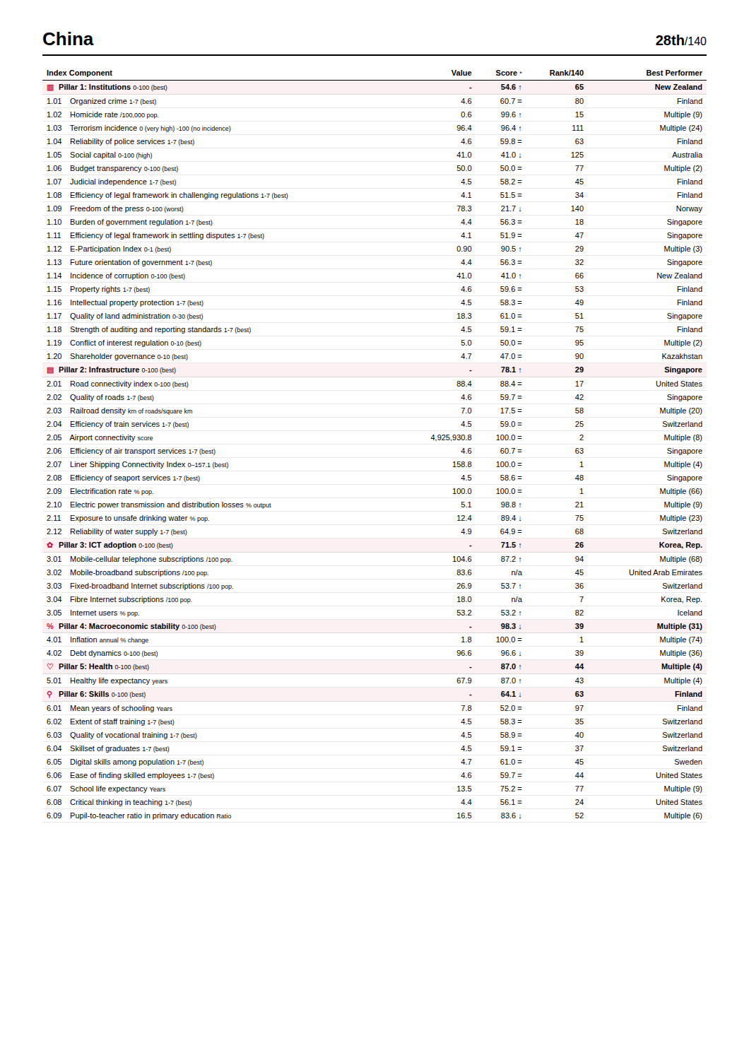China
28th/140
| Index Component | Value | Score * | Rank/140 | Best Performer |
| --- | --- | --- | --- | --- |
| ▥ Pillar 1: Institutions 0-100 (best) | - | 54.6 | 65 | New Zealand |
| 1.01 Organized crime 1-7 (best) | 4.6 | 60.7 | 80 | Finland |
| 1.02 Homicide rate /100,000 pop. | 0.6 | 99.6 | 15 | Multiple (9) |
| 1.03 Terrorism incidence 0 (very high) -100 (no incidence) | 96.4 | 96.4 | 111 | Multiple (24) |
| 1.04 Reliability of police services 1-7 (best) | 4.6 | 59.8 | 63 | Finland |
| 1.05 Social capital 0-100 (high) | 41.0 | 41.0 | 125 | Australia |
| 1.06 Budget transparency 0-100 (best) | 50.0 | 50.0 | 77 | Multiple (2) |
| 1.07 Judicial independence 1-7 (best) | 4.5 | 58.2 | 45 | Finland |
| 1.08 Efficiency of legal framework in challenging regulations 1-7 (best) | 4.1 | 51.5 | 34 | Finland |
| 1.09 Freedom of the press 0-100 (worst) | 78.3 | 21.7 | 140 | Norway |
| 1.10 Burden of government regulation 1-7 (best) | 4.4 | 56.3 | 18 | Singapore |
| 1.11 Efficiency of legal framework in settling disputes 1-7 (best) | 4.1 | 51.9 | 47 | Singapore |
| 1.12 E-Participation Index 0-1 (best) | 0.90 | 90.5 | 29 | Multiple (3) |
| 1.13 Future orientation of government 1-7 (best) | 4.4 | 56.3 | 32 | Singapore |
| 1.14 Incidence of corruption 0-100 (best) | 41.0 | 41.0 | 66 | New Zealand |
| 1.15 Property rights 1-7 (best) | 4.6 | 59.6 | 53 | Finland |
| 1.16 Intellectual property protection 1-7 (best) | 4.5 | 58.3 | 49 | Finland |
| 1.17 Quality of land administration 0-30 (best) | 18.3 | 61.0 | 51 | Singapore |
| 1.18 Strength of auditing and reporting standards 1-7 (best) | 4.5 | 59.1 | 75 | Finland |
| 1.19 Conflict of interest regulation 0-10 (best) | 5.0 | 50.0 | 95 | Multiple (2) |
| 1.20 Shareholder governance 0-10 (best) | 4.7 | 47.0 | 90 | Kazakhstan |
| ▤ Pillar 2: Infrastructure 0-100 (best) | - | 78.1 | 29 | Singapore |
| 2.01 Road connectivity index 0-100 (best) | 88.4 | 88.4 | 17 | United States |
| 2.02 Quality of roads 1-7 (best) | 4.6 | 59.7 | 42 | Singapore |
| 2.03 Railroad density km of roads/square km | 7.0 | 17.5 | 58 | Multiple (20) |
| 2.04 Efficiency of train services 1-7 (best) | 4.5 | 59.0 | 25 | Switzerland |
| 2.05 Airport connectivity score | 4,925,930.8 | 100.0 | 2 | Multiple (8) |
| 2.06 Efficiency of air transport services 1-7 (best) | 4.6 | 60.7 | 63 | Singapore |
| 2.07 Liner Shipping Connectivity Index 0–157.1 (best) | 158.8 | 100.0 | 1 | Multiple (4) |
| 2.08 Efficiency of seaport services 1-7 (best) | 4.5 | 58.6 | 48 | Singapore |
| 2.09 Electrification rate % pop. | 100.0 | 100.0 | 1 | Multiple (66) |
| 2.10 Electric power transmission and distribution losses % output | 5.1 | 98.8 | 21 | Multiple (9) |
| 2.11 Exposure to unsafe drinking water % pop. | 12.4 | 89.4 | 75 | Multiple (23) |
| 2.12 Reliability of water supply 1-7 (best) | 4.9 | 64.9 | 68 | Switzerland |
| ✿ Pillar 3: ICT adoption 0-100 (best) | - | 71.5 | 26 | Korea, Rep. |
| 3.01 Mobile-cellular telephone subscriptions /100 pop. | 104.6 | 87.2 | 94 | Multiple (68) |
| 3.02 Mobile-broadband subscriptions /100 pop. | 83.6 | n/a | 45 | United Arab Emirates |
| 3.03 Fixed-broadband Internet subscriptions /100 pop. | 26.9 | 53.7 | 36 | Switzerland |
| 3.04 Fibre Internet subscriptions /100 pop. | 18.0 | n/a | 7 | Korea, Rep. |
| 3.05 Internet users % pop. | 53.2 | 53.2 | 82 | Iceland |
| % Pillar 4: Macroeconomic stability 0-100 (best) | - | 98.3 | 39 | Multiple (31) |
| 4.01 Inflation annual % change | 1.8 | 100.0 | 1 | Multiple (74) |
| 4.02 Debt dynamics 0-100 (best) | 96.6 | 96.6 | 39 | Multiple (36) |
| ♡ Pillar 5: Health 0-100 (best) | - | 87.0 | 44 | Multiple (4) |
| 5.01 Healthy life expectancy years | 67.9 | 87.0 | 43 | Multiple (4) |
| ⚲ Pillar 6: Skills 0-100 (best) | - | 64.1 | 63 | Finland |
| 6.01 Mean years of schooling Years | 7.8 | 52.0 | 97 | Finland |
| 6.02 Extent of staff training 1-7 (best) | 4.5 | 58.3 | 35 | Switzerland |
| 6.03 Quality of vocational training 1-7 (best) | 4.5 | 58.9 | 40 | Switzerland |
| 6.04 Skillset of graduates 1-7 (best) | 4.5 | 59.1 | 37 | Switzerland |
| 6.05 Digital skills among population 1-7 (best) | 4.7 | 61.0 | 45 | Sweden |
| 6.06 Ease of finding skilled employees 1-7 (best) | 4.6 | 59.7 | 44 | United States |
| 6.07 School life expectancy Years | 13.5 | 75.2 | 77 | Multiple (9) |
| 6.08 Critical thinking in teaching 1-7 (best) | 4.4 | 56.1 | 24 | United States |
| 6.09 Pupil-to-teacher ratio in primary education Ratio | 16.5 | 83.6 | 52 | Multiple (6) |